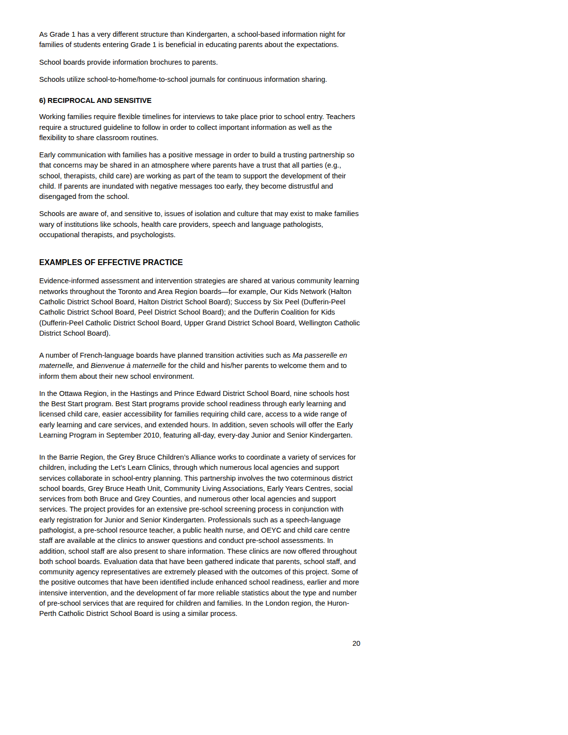As Grade 1 has a very different structure than Kindergarten, a school-based information night for families of students entering Grade 1 is beneficial in educating parents about the expectations.
School boards provide information brochures to parents.
Schools utilize school-to-home/home-to-school journals for continuous information sharing.
6) Reciprocal and Sensitive
Working families require flexible timelines for interviews to take place prior to school entry. Teachers require a structured guideline to follow in order to collect important information as well as the flexibility to share classroom routines.
Early communication with families has a positive message in order to build a trusting partnership so that concerns may be shared in an atmosphere where parents have a trust that all parties (e.g., school, therapists, child care) are working as part of the team to support the development of their child. If parents are inundated with negative messages too early, they become distrustful and disengaged from the school.
Schools are aware of, and sensitive to, issues of isolation and culture that may exist to make families wary of institutions like schools, health care providers, speech and language pathologists, occupational therapists, and psychologists.
Examples of Effective Practice
Evidence-informed assessment and intervention strategies are shared at various community learning networks throughout the Toronto and Area Region boards—for example, Our Kids Network (Halton Catholic District School Board, Halton District School Board); Success by Six Peel (Dufferin-Peel Catholic District School Board, Peel District School Board); and the Dufferin Coalition for Kids (Dufferin-Peel Catholic District School Board, Upper Grand District School Board, Wellington Catholic District School Board).
A number of French-language boards have planned transition activities such as Ma passerelle en maternelle, and Bienvenue à maternelle for the child and his/her parents to welcome them and to inform them about their new school environment.
In the Ottawa Region, in the Hastings and Prince Edward District School Board, nine schools host the Best Start program. Best Start programs provide school readiness through early learning and licensed child care, easier accessibility for families requiring child care, access to a wide range of early learning and care services, and extended hours. In addition, seven schools will offer the Early Learning Program in September 2010, featuring all-day, every-day Junior and Senior Kindergarten.
In the Barrie Region, the Grey Bruce Children’s Alliance works to coordinate a variety of services for children, including the Let’s Learn Clinics, through which numerous local agencies and support services collaborate in school-entry planning. This partnership involves the two coterminous district school boards, Grey Bruce Heath Unit, Community Living Associations, Early Years Centres, social services from both Bruce and Grey Counties, and numerous other local agencies and support services. The project provides for an extensive pre-school screening process in conjunction with early registration for Junior and Senior Kindergarten. Professionals such as a speech-language pathologist, a pre-school resource teacher, a public health nurse, and OEYC and child care centre staff are available at the clinics to answer questions and conduct pre-school assessments. In addition, school staff are also present to share information. These clinics are now offered throughout both school boards. Evaluation data that have been gathered indicate that parents, school staff, and community agency representatives are extremely pleased with the outcomes of this project. Some of the positive outcomes that have been identified include enhanced school readiness, earlier and more intensive intervention, and the development of far more reliable statistics about the type and number of pre-school services that are required for children and families. In the London region, the Huron-Perth Catholic District School Board is using a similar process.
20